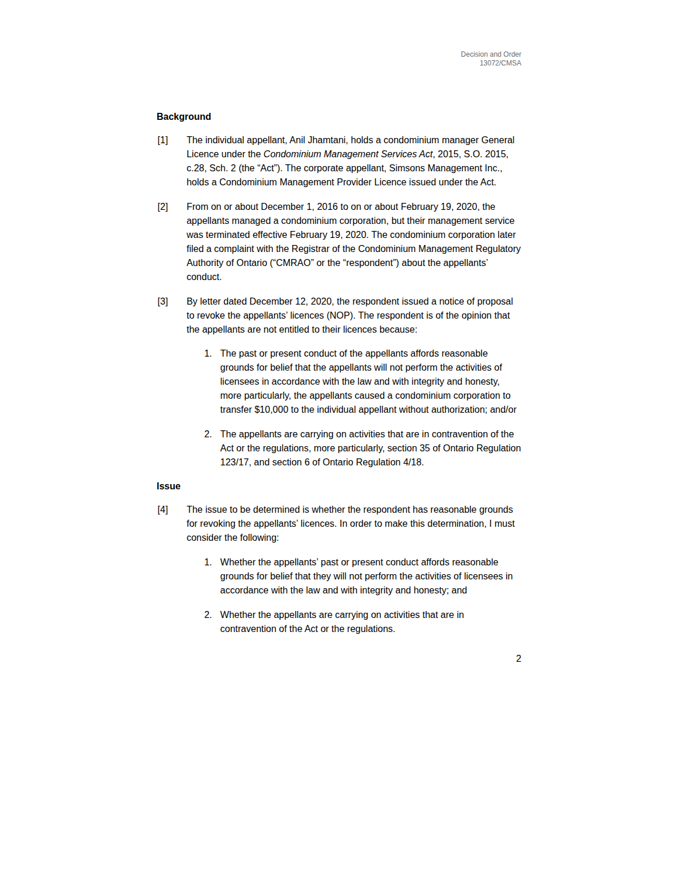Decision and Order
13072/CMSA
Background
[1]
The individual appellant, Anil Jhamtani, holds a condominium manager General Licence under the Condominium Management Services Act, 2015, S.O. 2015, c.28, Sch. 2 (the “Act”). The corporate appellant, Simsons Management Inc., holds a Condominium Management Provider Licence issued under the Act.
[2]
From on or about December 1, 2016 to on or about February 19, 2020, the appellants managed a condominium corporation, but their management service was terminated effective February 19, 2020. The condominium corporation later filed a complaint with the Registrar of the Condominium Management Regulatory Authority of Ontario (“CMRAO” or the “respondent”) about the appellants’ conduct.
[3]
By letter dated December 12, 2020, the respondent issued a notice of proposal to revoke the appellants’ licences (NOP). The respondent is of the opinion that the appellants are not entitled to their licences because:
The past or present conduct of the appellants affords reasonable grounds for belief that the appellants will not perform the activities of licensees in accordance with the law and with integrity and honesty, more particularly, the appellants caused a condominium corporation to transfer $10,000 to the individual appellant without authorization; and/or
The appellants are carrying on activities that are in contravention of the Act or the regulations, more particularly, section 35 of Ontario Regulation 123/17, and section 6 of Ontario Regulation 4/18.
Issue
[4]
The issue to be determined is whether the respondent has reasonable grounds for revoking the appellants’ licences. In order to make this determination, I must consider the following:
Whether the appellants’ past or present conduct affords reasonable grounds for belief that they will not perform the activities of licensees in accordance with the law and with integrity and honesty; and
Whether the appellants are carrying on activities that are in contravention of the Act or the regulations.
2